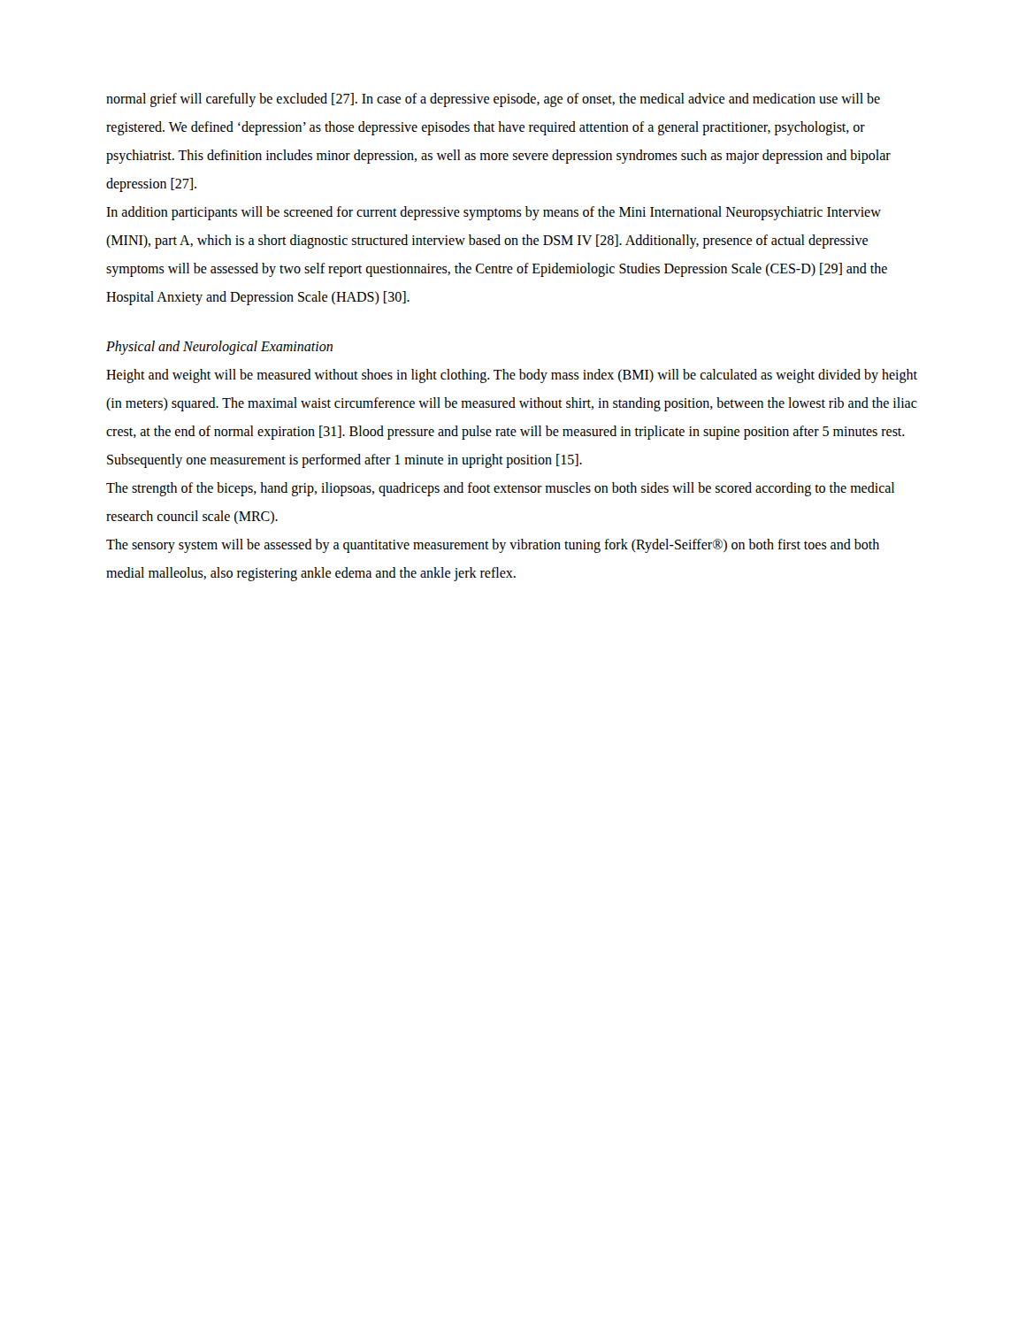normal grief will carefully be excluded [27]. In case of a depressive episode, age of onset, the medical advice and medication use will be registered. We defined ‘depression’ as those depressive episodes that have required attention of a general practitioner, psychologist, or psychiatrist. This definition includes minor depression, as well as more severe depression syndromes such as major depression and bipolar depression [27].
In addition participants will be screened for current depressive symptoms by means of the Mini International Neuropsychiatric Interview (MINI), part A, which is a short diagnostic structured interview based on the DSM IV [28]. Additionally, presence of actual depressive symptoms will be assessed by two self report questionnaires, the Centre of Epidemiologic Studies Depression Scale (CES-D) [29] and the Hospital Anxiety and Depression Scale (HADS) [30].
Physical and Neurological Examination
Height and weight will be measured without shoes in light clothing. The body mass index (BMI) will be calculated as weight divided by height (in meters) squared. The maximal waist circumference will be measured without shirt, in standing position, between the lowest rib and the iliac crest, at the end of normal expiration [31]. Blood pressure and pulse rate will be measured in triplicate in supine position after 5 minutes rest. Subsequently one measurement is performed after 1 minute in upright position [15].
The strength of the biceps, hand grip, iliopsoas, quadriceps and foot extensor muscles on both sides will be scored according to the medical research council scale (MRC).
The sensory system will be assessed by a quantitative measurement by vibration tuning fork (Rydel-Seiffer®) on both first toes and both medial malleolus, also registering ankle edema and the ankle jerk reflex.